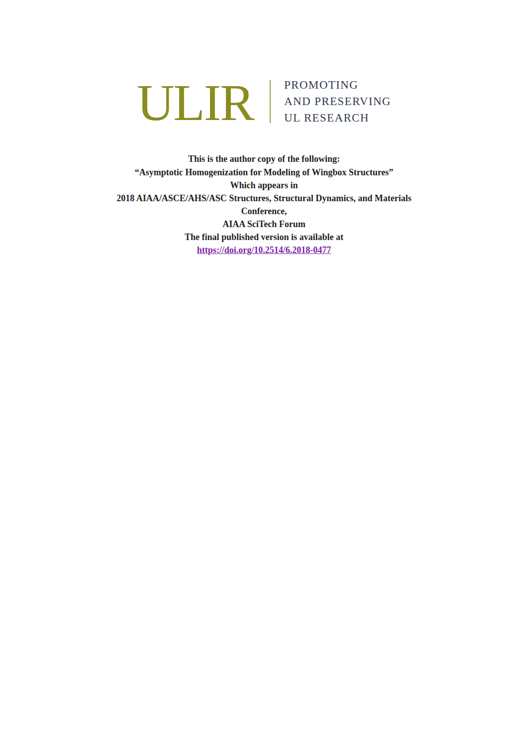ULIR
Promoting
and Preserving
UL Research
This is the author copy of the following:
“Asymptotic Homogenization for Modeling of Wingbox Structures”
Which appears in
2018 AIAA/ASCE/AHS/ASC Structures, Structural Dynamics, and Materials Conference,
AIAA SciTech Forum
The final published version is available at
https://doi.org/10.2514/6.2018-0477